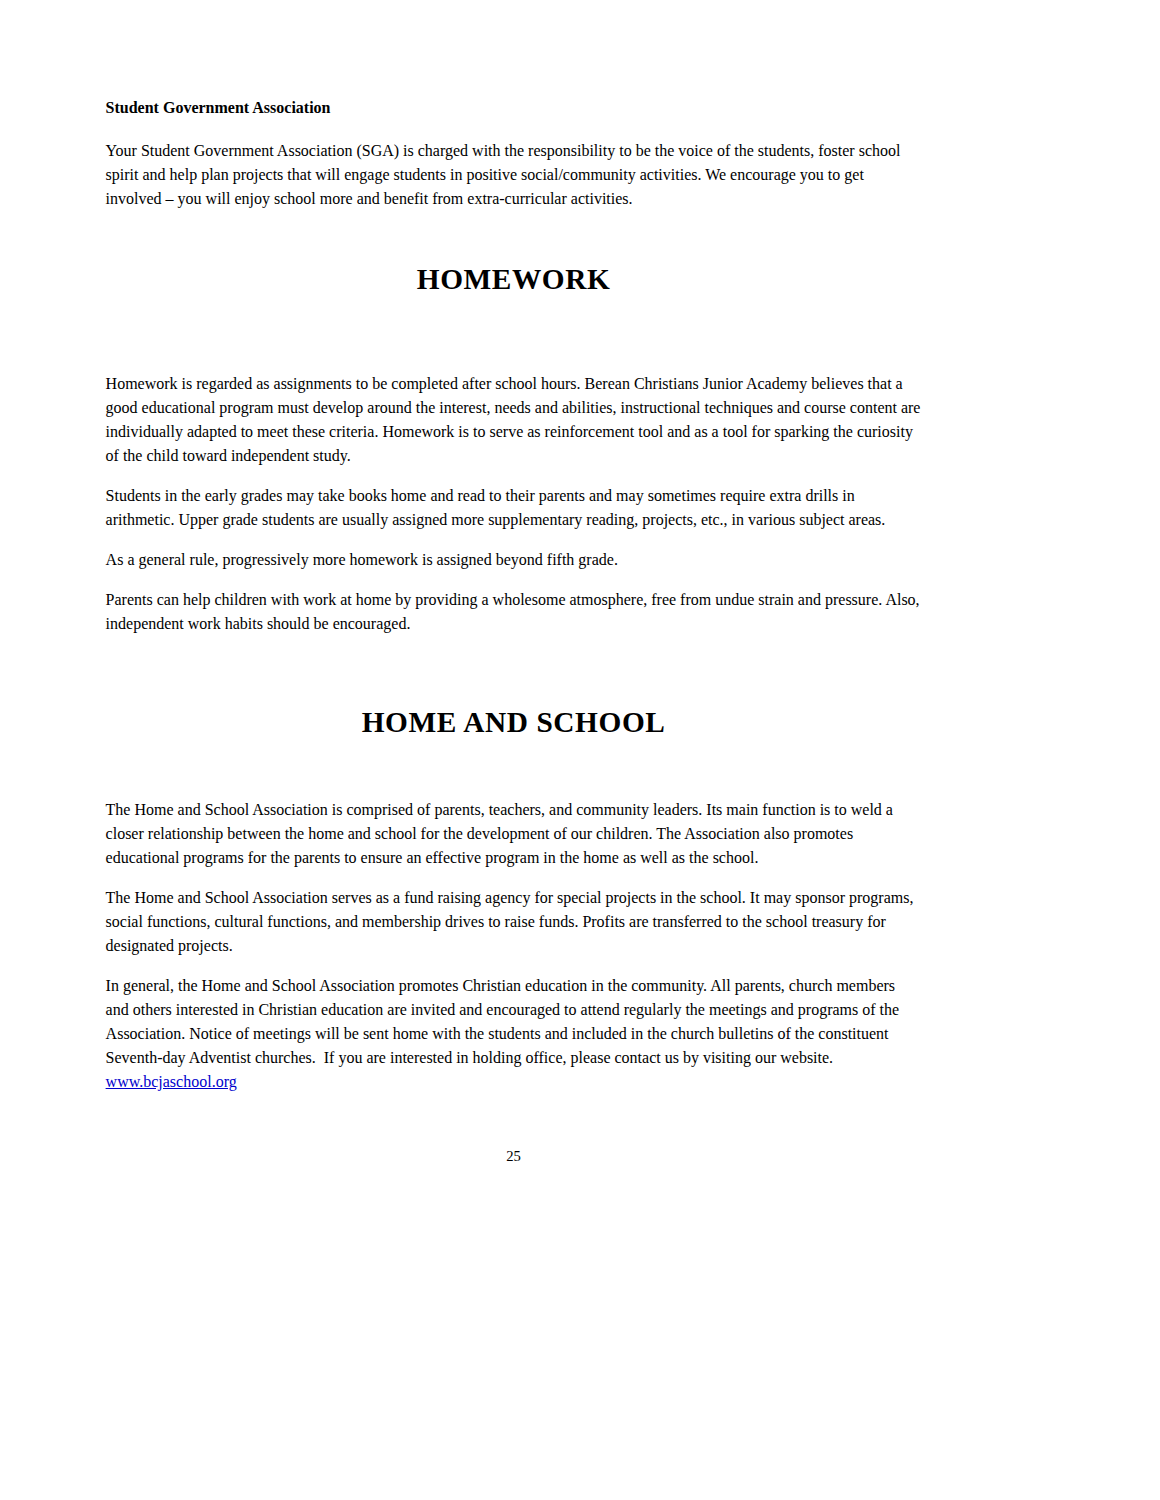Student Government Association
Your Student Government Association (SGA) is charged with the responsibility to be the voice of the students, foster school spirit and help plan projects that will engage students in positive social/community activities. We encourage you to get involved – you will enjoy school more and benefit from extra-curricular activities.
HOMEWORK
Homework is regarded as assignments to be completed after school hours. Berean Christians Junior Academy believes that a good educational program must develop around the interest, needs and abilities, instructional techniques and course content are individually adapted to meet these criteria. Homework is to serve as reinforcement tool and as a tool for sparking the curiosity of the child toward independent study.
Students in the early grades may take books home and read to their parents and may sometimes require extra drills in arithmetic. Upper grade students are usually assigned more supplementary reading, projects, etc., in various subject areas.
As a general rule, progressively more homework is assigned beyond fifth grade.
Parents can help children with work at home by providing a wholesome atmosphere, free from undue strain and pressure. Also, independent work habits should be encouraged.
HOME AND SCHOOL
The Home and School Association is comprised of parents, teachers, and community leaders. Its main function is to weld a closer relationship between the home and school for the development of our children. The Association also promotes educational programs for the parents to ensure an effective program in the home as well as the school.
The Home and School Association serves as a fund raising agency for special projects in the school. It may sponsor programs, social functions, cultural functions, and membership drives to raise funds. Profits are transferred to the school treasury for designated projects.
In general, the Home and School Association promotes Christian education in the community. All parents, church members and others interested in Christian education are invited and encouraged to attend regularly the meetings and programs of the Association. Notice of meetings will be sent home with the students and included in the church bulletins of the constituent Seventh-day Adventist churches. If you are interested in holding office, please contact us by visiting our website. www.bcjaschool.org
25